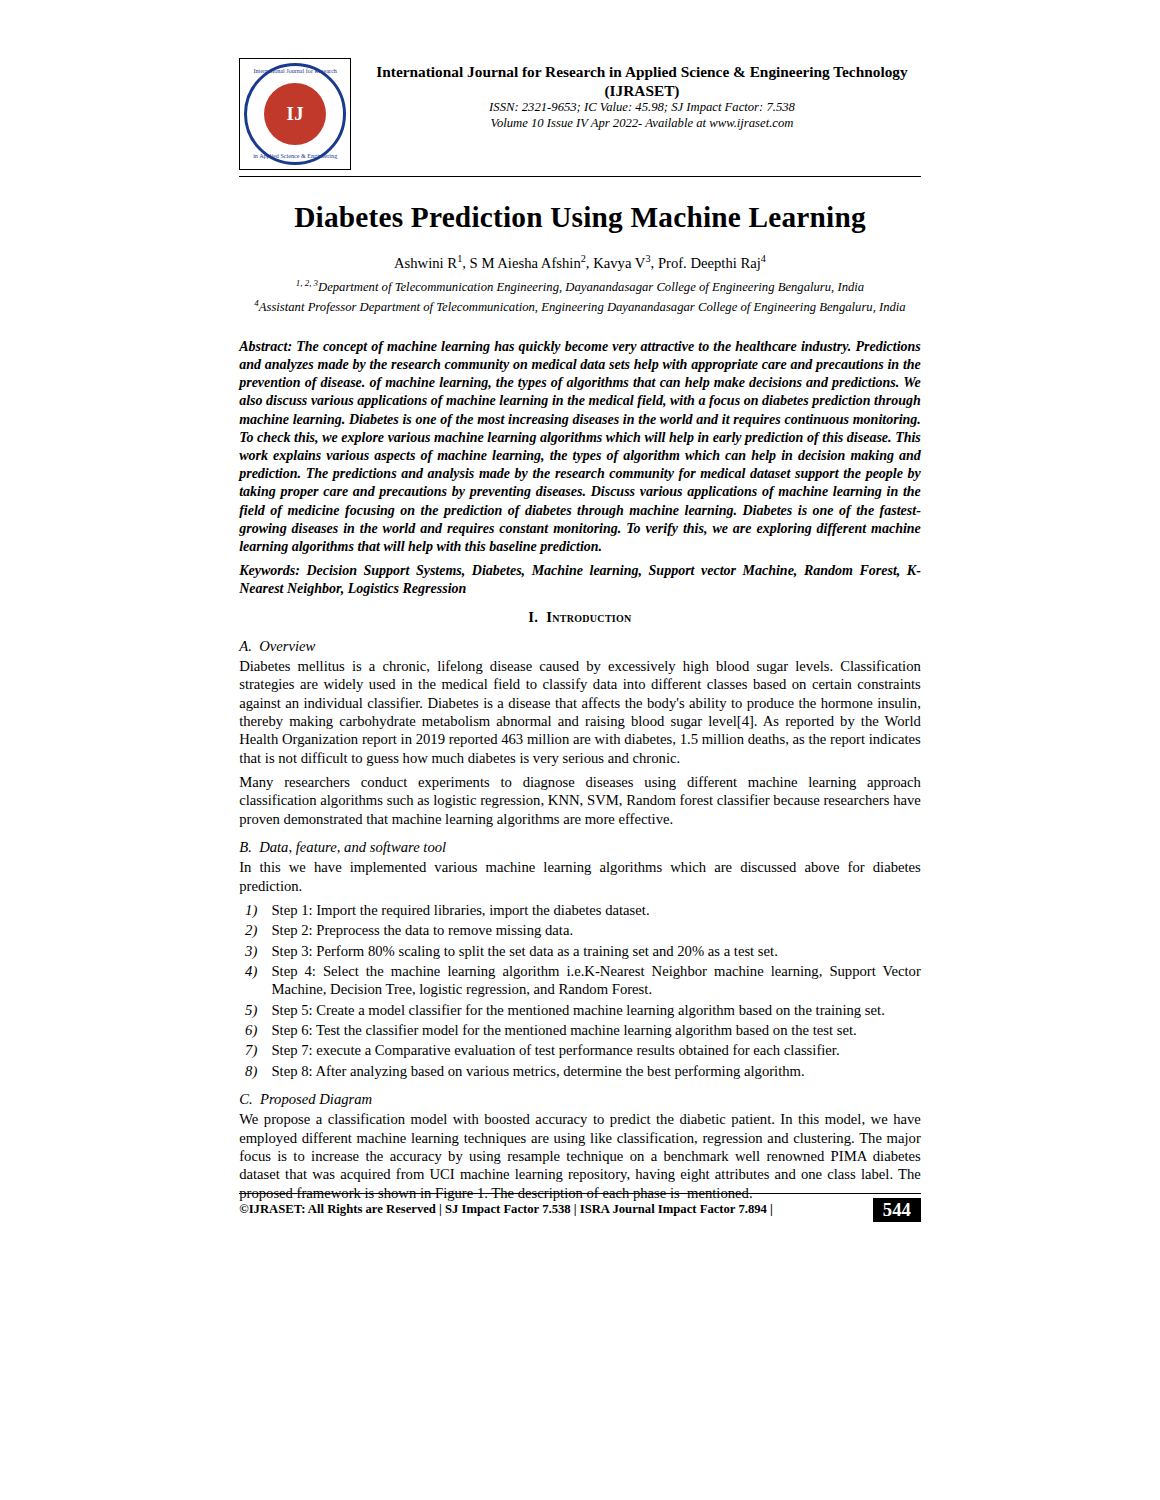International Journal for Research
IJ
in Applied Science & Engineering
International Journal for Research in Applied Science & Engineering Technology (IJRASET)
ISSN: 2321-9653; IC Value: 45.98; SJ Impact Factor: 7.538
Volume 10 Issue IV Apr 2022- Available at www.ijraset.com
Diabetes Prediction Using Machine Learning
Ashwini R1, S M Aiesha Afshin2, Kavya V3, Prof. Deepthi Raj4
1, 2, 3Department of Telecommunication Engineering, Dayanandasagar College of Engineering Bengaluru, India
4Assistant Professor Department of Telecommunication, Engineering Dayanandasagar College of Engineering Bengaluru, India
Abstract: The concept of machine learning has quickly become very attractive to the healthcare industry. Predictions and analyzes made by the research community on medical data sets help with appropriate care and precautions in the prevention of disease. of machine learning, the types of algorithms that can help make decisions and predictions. We also discuss various applications of machine learning in the medical field, with a focus on diabetes prediction through machine learning. Diabetes is one of the most increasing diseases in the world and it requires continuous monitoring. To check this, we explore various machine learning algorithms which will help in early prediction of this disease. This work explains various aspects of machine learning, the types of algorithm which can help in decision making and prediction. The predictions and analysis made by the research community for medical dataset support the people by taking proper care and precautions by preventing diseases. Discuss various applications of machine learning in the field of medicine focusing on the prediction of diabetes through machine learning. Diabetes is one of the fastest-growing diseases in the world and requires constant monitoring. To verify this, we are exploring different machine learning algorithms that will help with this baseline prediction.
Keywords: Decision Support Systems, Diabetes, Machine learning, Support vector Machine, Random Forest, K-Nearest Neighbor, Logistics Regression
I. Introduction
A. Overview
Diabetes mellitus is a chronic, lifelong disease caused by excessively high blood sugar levels. Classification strategies are widely used in the medical field to classify data into different classes based on certain constraints against an individual classifier. Diabetes is a disease that affects the body's ability to produce the hormone insulin, thereby making carbohydrate metabolism abnormal and raising blood sugar level[4]. As reported by the World Health Organization report in 2019 reported 463 million are with diabetes, 1.5 million deaths, as the report indicates that is not difficult to guess how much diabetes is very serious and chronic.
Many researchers conduct experiments to diagnose diseases using different machine learning approach classification algorithms such as logistic regression, KNN, SVM, Random forest classifier because researchers have proven demonstrated that machine learning algorithms are more effective.
B. Data, feature, and software tool
In this we have implemented various machine learning algorithms which are discussed above for diabetes prediction.
Step 1: Import the required libraries, import the diabetes dataset.
Step 2: Preprocess the data to remove missing data.
Step 3: Perform 80% scaling to split the set data as a training set and 20% as a test set.
Step 4: Select the machine learning algorithm i.e.K-Nearest Neighbor machine learning, Support Vector Machine, Decision Tree, logistic regression, and Random Forest.
Step 5: Create a model classifier for the mentioned machine learning algorithm based on the training set.
Step 6: Test the classifier model for the mentioned machine learning algorithm based on the test set.
Step 7: execute a Comparative evaluation of test performance results obtained for each classifier.
Step 8: After analyzing based on various metrics, determine the best performing algorithm.
C. Proposed Diagram
We propose a classification model with boosted accuracy to predict the diabetic patient. In this model, we have employed different machine learning techniques are using like classification, regression and clustering. The major focus is to increase the accuracy by using resample technique on a benchmark well renowned PIMA diabetes dataset that was acquired from UCI machine learning repository, having eight attributes and one class label. The proposed framework is shown in Figure 1. The description of each phase is mentioned.
©IJRASET: All Rights are Reserved | SJ Impact Factor 7.538 | ISRA Journal Impact Factor 7.894 |
544